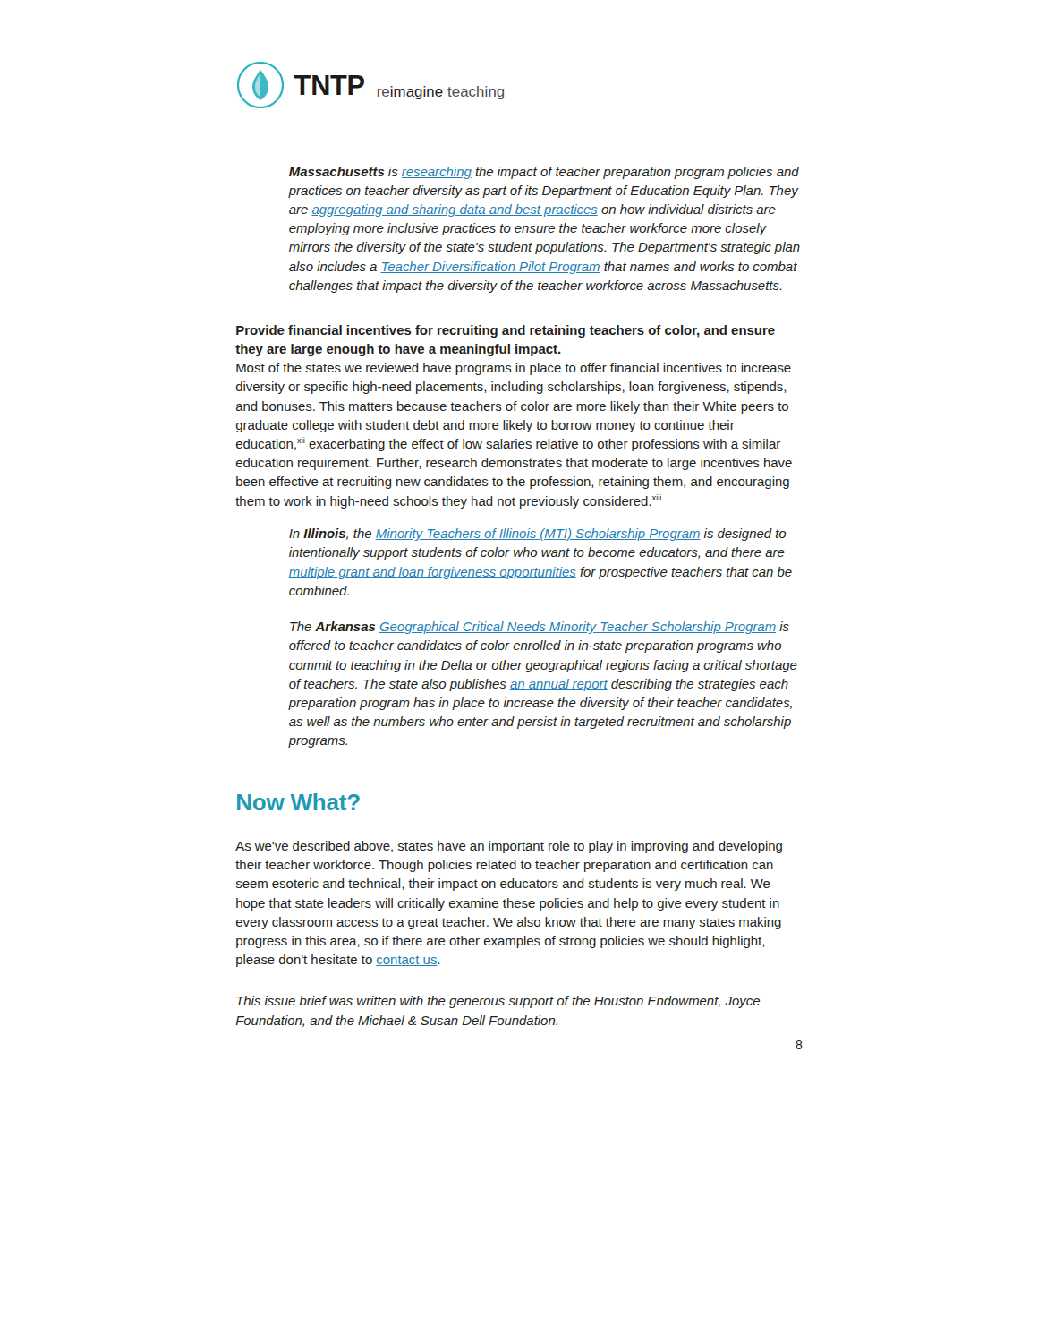TNTP reimagine teaching
Massachusetts is researching the impact of teacher preparation program policies and practices on teacher diversity as part of its Department of Education Equity Plan. They are aggregating and sharing data and best practices on how individual districts are employing more inclusive practices to ensure the teacher workforce more closely mirrors the diversity of the state's student populations. The Department's strategic plan also includes a Teacher Diversification Pilot Program that names and works to combat challenges that impact the diversity of the teacher workforce across Massachusetts.
Provide financial incentives for recruiting and retaining teachers of color, and ensure they are large enough to have a meaningful impact.
Most of the states we reviewed have programs in place to offer financial incentives to increase diversity or specific high-need placements, including scholarships, loan forgiveness, stipends, and bonuses. This matters because teachers of color are more likely than their White peers to graduate college with student debt and more likely to borrow money to continue their education,xii exacerbating the effect of low salaries relative to other professions with a similar education requirement. Further, research demonstrates that moderate to large incentives have been effective at recruiting new candidates to the profession, retaining them, and encouraging them to work in high-need schools they had not previously considered.xiii
In Illinois, the Minority Teachers of Illinois (MTI) Scholarship Program is designed to intentionally support students of color who want to become educators, and there are multiple grant and loan forgiveness opportunities for prospective teachers that can be combined.
The Arkansas Geographical Critical Needs Minority Teacher Scholarship Program is offered to teacher candidates of color enrolled in in-state preparation programs who commit to teaching in the Delta or other geographical regions facing a critical shortage of teachers. The state also publishes an annual report describing the strategies each preparation program has in place to increase the diversity of their teacher candidates, as well as the numbers who enter and persist in targeted recruitment and scholarship programs.
Now What?
As we've described above, states have an important role to play in improving and developing their teacher workforce. Though policies related to teacher preparation and certification can seem esoteric and technical, their impact on educators and students is very much real. We hope that state leaders will critically examine these policies and help to give every student in every classroom access to a great teacher. We also know that there are many states making progress in this area, so if there are other examples of strong policies we should highlight, please don't hesitate to contact us.
This issue brief was written with the generous support of the Houston Endowment, Joyce Foundation, and the Michael & Susan Dell Foundation.
8